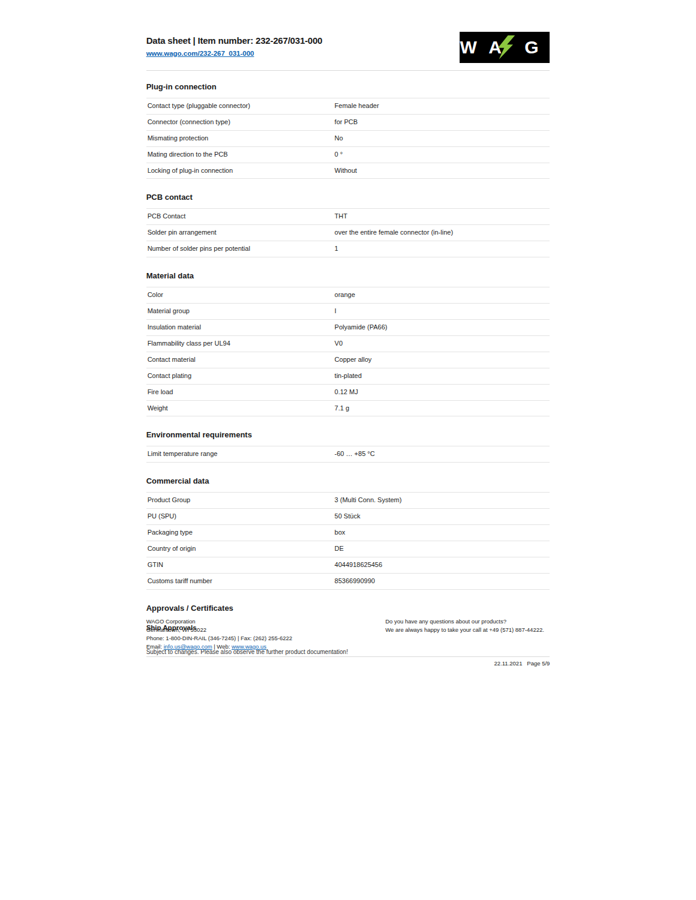Data sheet | Item number: 232-267/031-000
www.wago.com/232-267_031-000
W A G O
Plug-in connection
| Contact type (pluggable connector) | Female header |
| Connector (connection type) | for PCB |
| Mismating protection | No |
| Mating direction to the PCB | 0 ° |
| Locking of plug-in connection | Without |
PCB contact
| PCB Contact | THT |
| Solder pin arrangement | over the entire female connector (in-line) |
| Number of solder pins per potential | 1 |
Material data
| Color | orange |
| Material group | I |
| Insulation material | Polyamide (PA66) |
| Flammability class per UL94 | V0 |
| Contact material | Copper alloy |
| Contact plating | tin-plated |
| Fire load | 0.12 MJ |
| Weight | 7.1 g |
Environmental requirements
| Limit temperature range | -60 … +85 °C |
Commercial data
| Product Group | 3 (Multi Conn. System) |
| PU (SPU) | 50 Stück |
| Packaging type | box |
| Country of origin | DE |
| GTIN | 4044918625456 |
| Customs tariff number | 85366990990 |
Approvals / Certificates
Ship Approvals
Subject to changes. Please also observe the further product documentation!
WAGO Corporation
Germantown, WI 53022
Phone: 1-800-DIN-RAIL (346-7245) | Fax: (262) 255-6222
Email: info.us@wago.com | Web: www.wago.us
Do you have any questions about our products?
We are always happy to take your call at +49 (571) 887-44222.
22.11.2021 Page 5/9